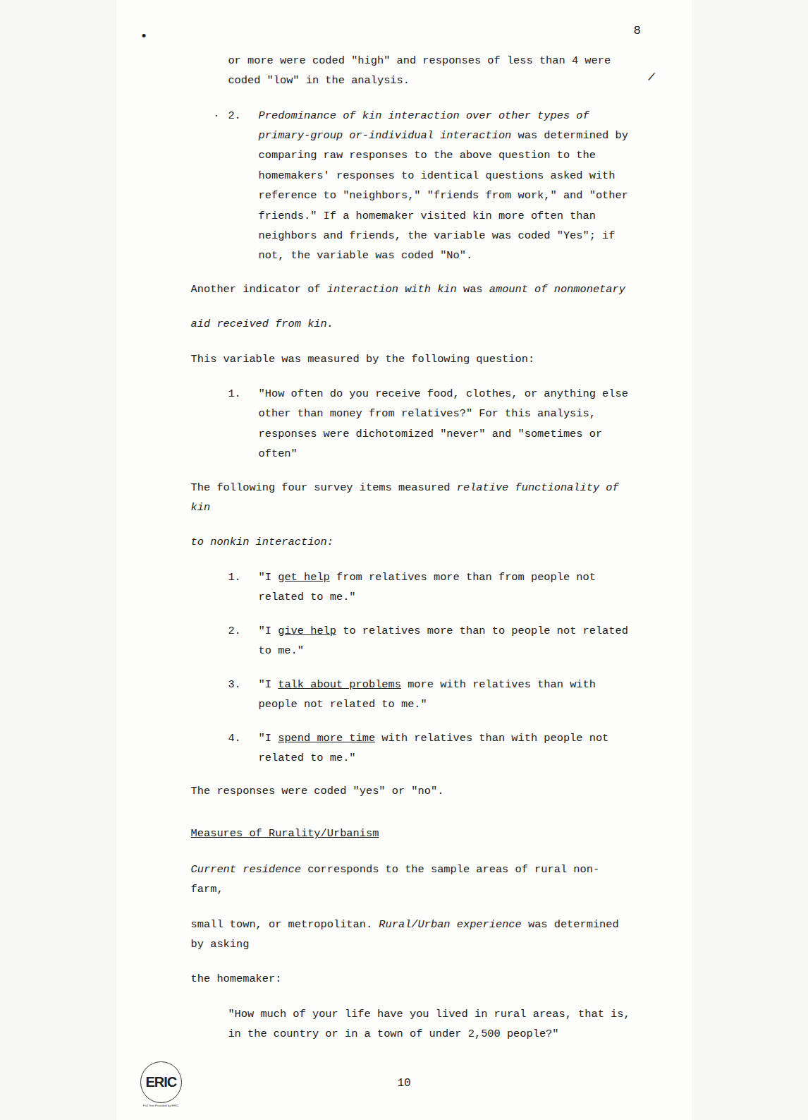•
8
/
or more were coded "high" and responses of less than 4 were coded "low" in the analysis.
2. Predominance of kin interaction over other types of primary-group or-individual interaction was determined by comparing raw responses to the above question to the homemakers' responses to identical questions asked with reference to "neighbors," "friends from work," and "other friends." If a homemaker visited kin more often than neighbors and friends, the variable was coded "Yes"; if not, the variable was coded "No". ·
Another indicator of interaction with kin was amount of nonmonetary
aid received from kin.
This variable was measured by the following question:
1. "How often do you receive food, clothes, or anything else other than money from relatives?" For this analysis, responses were dichotomized "never" and "sometimes or often"
The following four survey items measured relative functionality of kin
to nonkin interaction:
1. "I get help from relatives more than from people not related to me."
2. "I give help to relatives more than to people not related to me."
3. "I talk about problems more with relatives than with people not related to me."
4. "I spend more time with relatives than with people not related to me."
The responses were coded "yes" or "no".
Measures of Rurality/Urbanism
Current residence corresponds to the sample areas of rural non-farm,
small town, or metropolitan. Rural/Urban experience was determined by asking
the homemaker:
"How much of your life have you lived in rural areas, that is, in the country or in a town of under 2,500 people?"
10
ERIC
Full Text Provided by ERIC